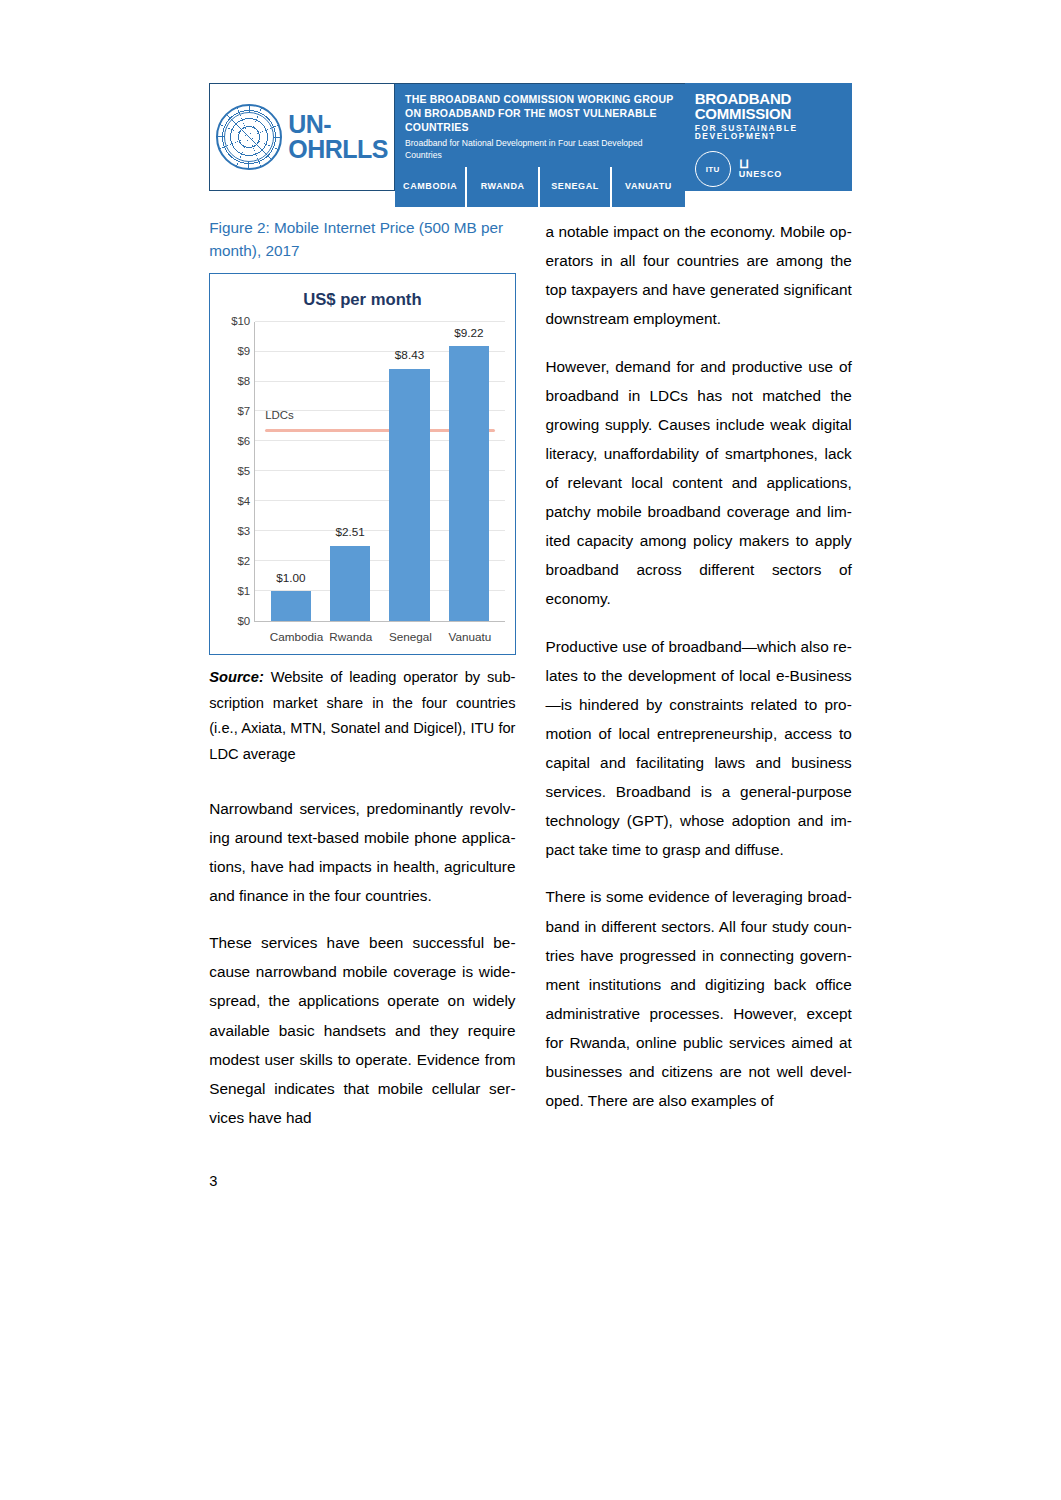UN-OHRLLS
THE BROADBAND COMMISSION WORKING GROUP
ON BROADBAND FOR THE MOST VULNERABLE COUNTRIES
Broadband for National Development in Four Least Developed Countries
CAMBODIA
RWANDA
SENEGAL
VANUATU
BROADBAND
COMMISSION
FOR SUSTAINABLE DEVELOPMENT
ITU
⊔ UNESCO
Figure 2: Mobile Internet Price (500 MB per month), 2017
US$ per month
$10 $9 $8 $7 $6 $5 $4 $3 $2 $1 $0
LDCs
$1.00
$2.51
$8.43
$9.22
Cambodia Rwanda Senegal Vanuatu
Source: Website of leading operator by subscription market share in the four countries (i.e., Axiata, MTN, Sonatel and Digicel), ITU for LDC average
Narrowband services, predominantly revolving around text-based mobile phone applications, have had impacts in health, agriculture and finance in the four countries.
These services have been successful because narrowband mobile coverage is widespread, the applications operate on widely available basic handsets and they require modest user skills to operate. Evidence from Senegal indicates that mobile cellular services have had
a notable impact on the economy. Mobile operators in all four countries are among the top taxpayers and have generated significant downstream employment.
However, demand for and productive use of broadband in LDCs has not matched the growing supply. Causes include weak digital literacy, unaffordability of smartphones, lack of relevant local content and applications, patchy mobile broadband coverage and limited capacity among policy makers to apply broadband across different sectors of economy.
Productive use of broadband—which also relates to the development of local e-Business—is hindered by constraints related to promotion of local entrepreneurship, access to capital and facilitating laws and business services. Broadband is a general-purpose technology (GPT), whose adoption and impact take time to grasp and diffuse.
There is some evidence of leveraging broadband in different sectors. All four study countries have progressed in connecting government institutions and digitizing back office administrative processes. However, except for Rwanda, online public services aimed at businesses and citizens are not well developed. There are also examples of
3